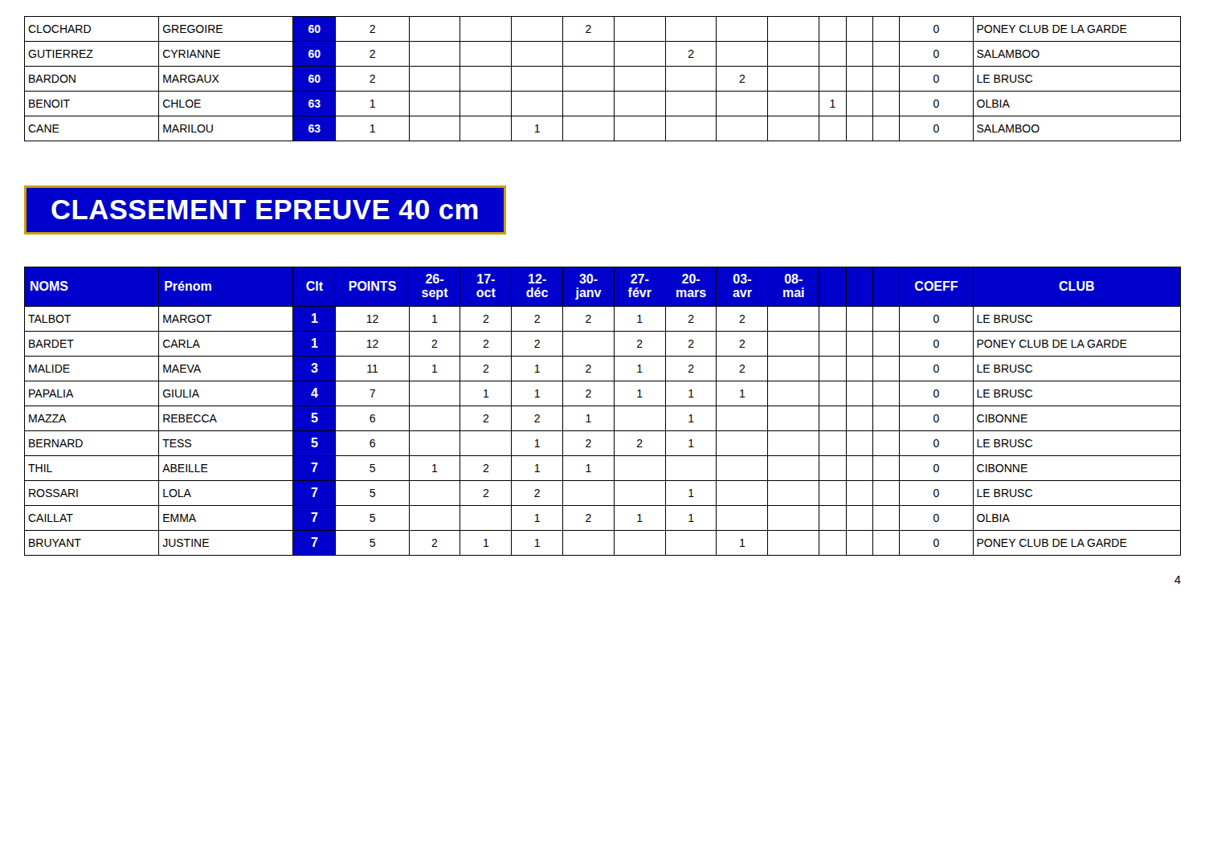| CLOCHARD | GREGOIRE | 60 | 2 | | | | 2 | | | | | | | | 0 | PONEY CLUB DE LA GARDE |
| GUTIERREZ | CYRIANNE | 60 | 2 | | | | | | 2 | | | | | | 0 | SALAMBOO |
| BARDON | MARGAUX | 60 | 2 | | | | | | | 2 | | | | | 0 | LE BRUSC |
| BENOIT | CHLOE | 63 | 1 | | | | | | | | | 1 | | | 0 | OLBIA |
| CANE | MARILOU | 63 | 1 | | | 1 | | | | | | | | | 0 | SALAMBOO |
CLASSEMENT EPREUVE 40 cm
| NOMS | Prénom | Clt | POINTS | 26- sept | 17- oct | 12- déc | 30- janv | 27- févr | 20- mars | 03- avr | 08- mai | | | | COEFF | CLUB |
| --- | --- | --- | --- | --- | --- | --- | --- | --- | --- | --- | --- | --- | --- | --- | --- | --- |
| TALBOT | MARGOT | 1 | 12 | 1 | 2 | 2 | 2 | 1 | 2 | 2 | | | | | 0 | LE BRUSC |
| BARDET | CARLA | 1 | 12 | 2 | 2 | 2 | | 2 | 2 | 2 | | | | | 0 | PONEY CLUB DE LA GARDE |
| MALIDE | MAEVA | 3 | 11 | 1 | 2 | 1 | 2 | 1 | 2 | 2 | | | | | 0 | LE BRUSC |
| PAPALIA | GIULIA | 4 | 7 | | 1 | 1 | 2 | 1 | 1 | 1 | | | | | 0 | LE BRUSC |
| MAZZA | REBECCA | 5 | 6 | | 2 | 2 | 1 | | 1 | | | | | | 0 | CIBONNE |
| BERNARD | TESS | 5 | 6 | | | 1 | 2 | 2 | 1 | | | | | | 0 | LE BRUSC |
| THIL | ABEILLE | 7 | 5 | 1 | 2 | 1 | 1 | | | | | | | | 0 | CIBONNE |
| ROSSARI | LOLA | 7 | 5 | | 2 | 2 | | | 1 | | | | | | 0 | LE BRUSC |
| CAILLAT | EMMA | 7 | 5 | | | 1 | 2 | 1 | 1 | | | | | | 0 | OLBIA |
| BRUYANT | JUSTINE | 7 | 5 | 2 | 1 | 1 | | | | 1 | | | | | 0 | PONEY CLUB DE LA GARDE |
4